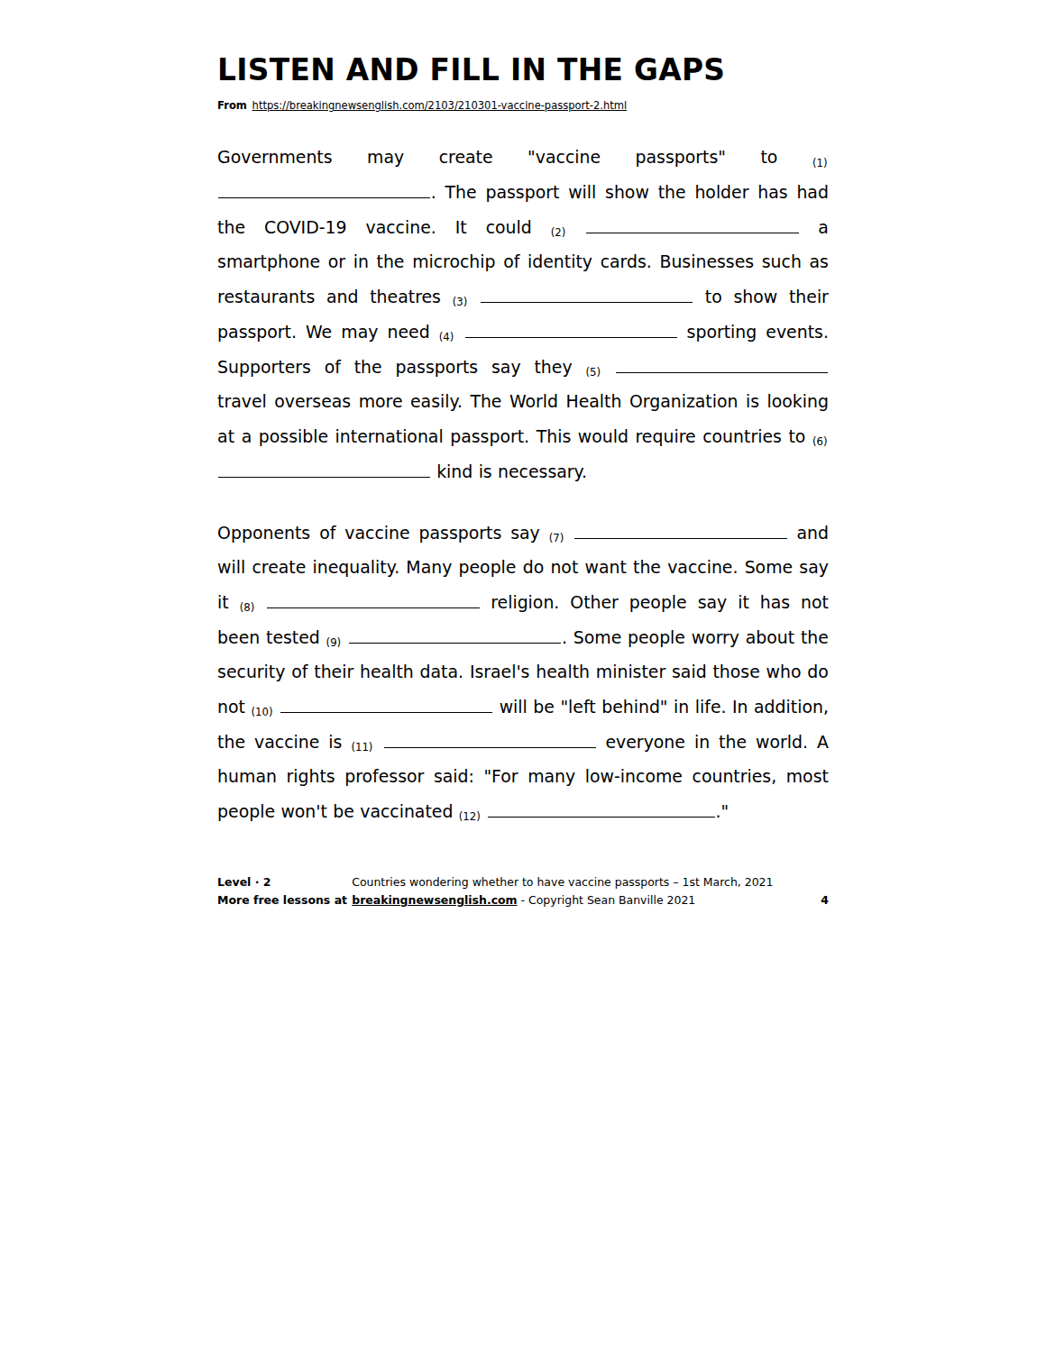LISTEN AND FILL IN THE GAPS
From https://breakingnewsenglish.com/2103/210301-vaccine-passport-2.html
Governments may create "vaccine passports" to (1) . The passport will show the holder has had the COVID-19 vaccine. It could (2) a smartphone or in the microchip of identity cards. Businesses such as restaurants and theatres (3) to show their passport. We may need (4) sporting events. Supporters of the passports say they (5) travel overseas more easily. The World Health Organization is looking at a possible international passport. This would require countries to (6) kind is necessary.
Opponents of vaccine passports say (7) and will create inequality. Many people do not want the vaccine. Some say it (8) religion. Other people say it has not been tested (9) . Some people worry about the security of their health data. Israel's health minister said those who do not (10) will be "left behind" in life. In addition, the vaccine is (11) everyone in the world. A human rights professor said: "For many low-income countries, most people won't be vaccinated (12) ."
| Level · 2 | Countries wondering whether to have vaccine passports – 1st March, 2021 | |
| More free lessons at | breakingnewsenglish.com - Copyright Sean Banville 2021 | 4 |